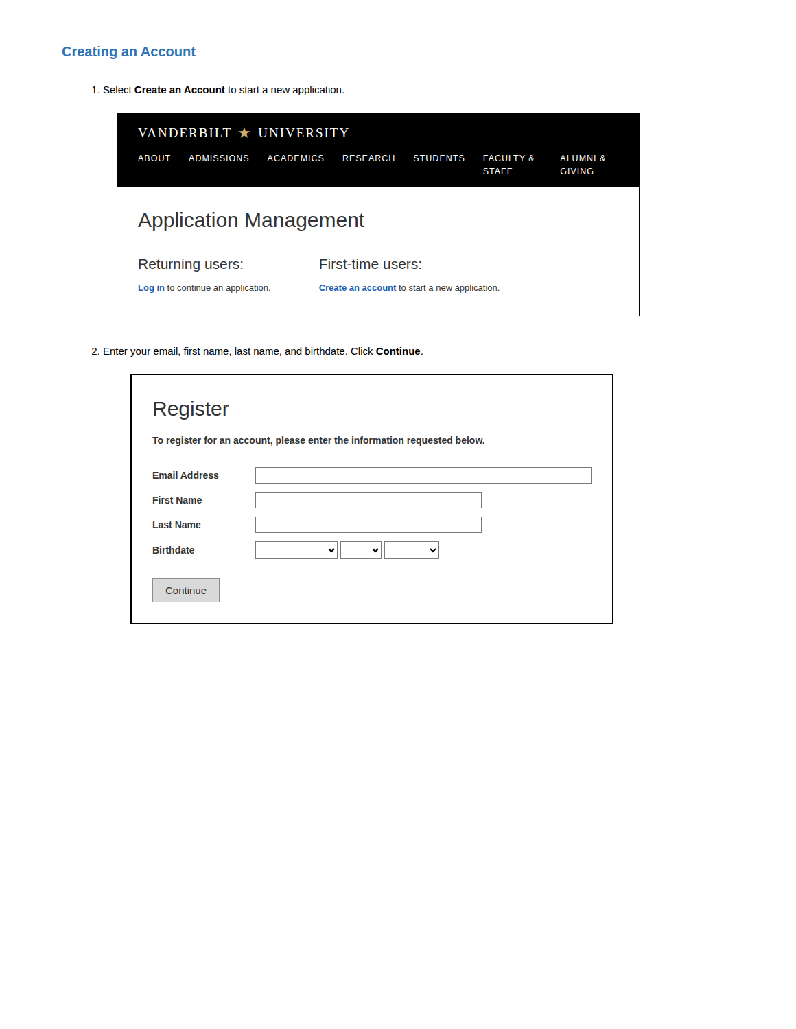Creating an Account
Select Create an Account to start a new application.
VANDERBILT★UNIVERSITY
ABOUT ADMISSIONS ACADEMICS RESEARCH STUDENTS FACULTY & STAFF ALUMNI & GIVING
Application Management
Returning users:
Log in to continue an application.
First-time users:
Create an account to start a new application.
Enter your email, first name, last name, and birthdate. Click Continue.
Register
To register for an account, please enter the information requested below.
| Email Address | |
| First Name | |
| Last Name | |
| Birthdate | |
Continue